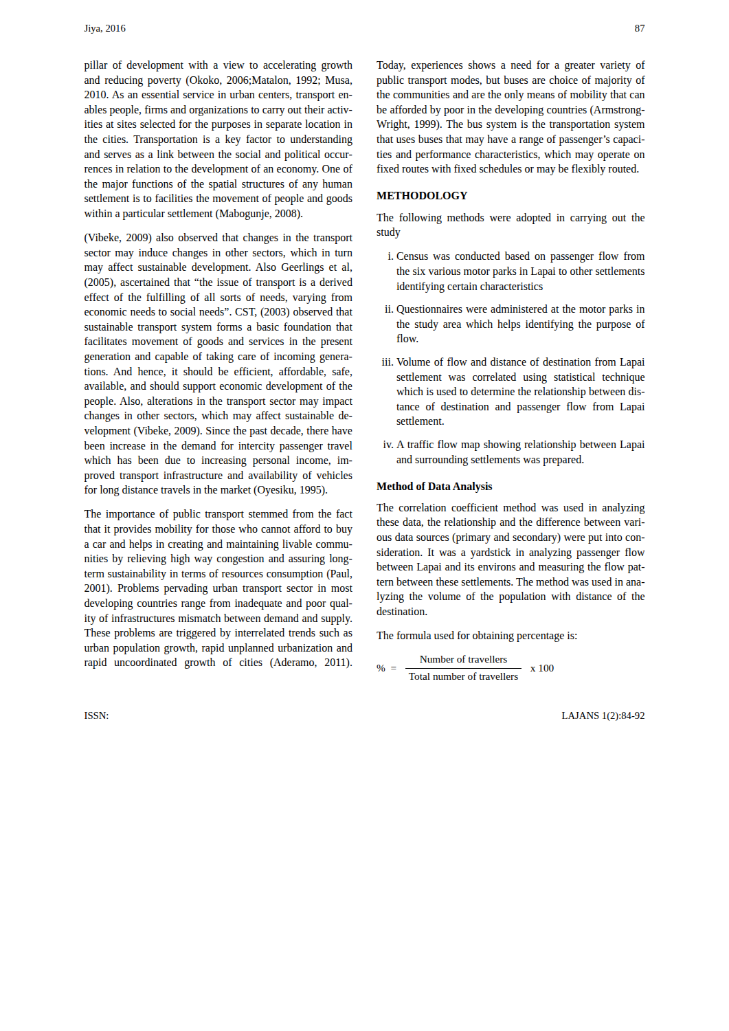Jiya, 2016 87
pillar of development with a view to accelerating growth and reducing poverty (Okoko, 2006;Matalon, 1992; Musa, 2010. As an essential service in urban centers, transport enables people, firms and organizations to carry out their activities at sites selected for the purposes in separate location in the cities. Transportation is a key factor to understanding and serves as a link between the social and political occurrences in relation to the development of an economy. One of the major functions of the spatial structures of any human settlement is to facilities the movement of people and goods within a particular settlement (Mabogunje, 2008).
(Vibeke, 2009) also observed that changes in the transport sector may induce changes in other sectors, which in turn may affect sustainable development. Also Geerlings et al, (2005), ascertained that “the issue of transport is a derived effect of the fulfilling of all sorts of needs, varying from economic needs to social needs”. CST, (2003) observed that sustainable transport system forms a basic foundation that facilitates movement of goods and services in the present generation and capable of taking care of incoming generations. And hence, it should be efficient, affordable, safe, available, and should support economic development of the people. Also, alterations in the transport sector may impact changes in other sectors, which may affect sustainable development (Vibeke, 2009). Since the past decade, there have been increase in the demand for intercity passenger travel which has been due to increasing personal income, improved transport infrastructure and availability of vehicles for long distance travels in the market (Oyesiku, 1995).
The importance of public transport stemmed from the fact that it provides mobility for those who cannot afford to buy a car and helps in creating and maintaining livable communities by relieving high way congestion and assuring long-term sustainability in terms of resources consumption (Paul, 2001). Problems pervading urban transport sector in most developing countries range from inadequate and poor quality of infrastructures mismatch between demand and supply. These problems are triggered by interrelated trends such as urban population growth, rapid unplanned urbanization and rapid uncoordinated growth of cities (Aderamo, 2011). Today, experiences shows a need for a greater variety of public transport modes, but buses are choice of majority of the communities and are the only means of mobility that can be afforded by poor in the developing countries (Armstrong-Wright, 1999). The bus system is the transportation system that uses buses that may have a range of passenger’s capacities and performance characteristics, which may operate on fixed routes with fixed schedules or may be flexibly routed.
METHODOLOGY
The following methods were adopted in carrying out the study
Census was conducted based on passenger flow from the six various motor parks in Lapai to other settlements identifying certain characteristics
Questionnaires were administered at the motor parks in the study area which helps identifying the purpose of flow.
Volume of flow and distance of destination from Lapai settlement was correlated using statistical technique which is used to determine the relationship between distance of destination and passenger flow from Lapai settlement.
A traffic flow map showing relationship between Lapai and surrounding settlements was prepared.
Method of Data Analysis
The correlation coefficient method was used in analyzing these data, the relationship and the difference between various data sources (primary and secondary) were put into consideration. It was a yardstick in analyzing passenger flow between Lapai and its environs and measuring the flow pattern between these settlements. The method was used in analyzing the volume of the population with distance of the destination.
The formula used for obtaining percentage is:
% = Number of travellers Total number of travellers x 100
ISSN: LAJANS 1(2):84-92